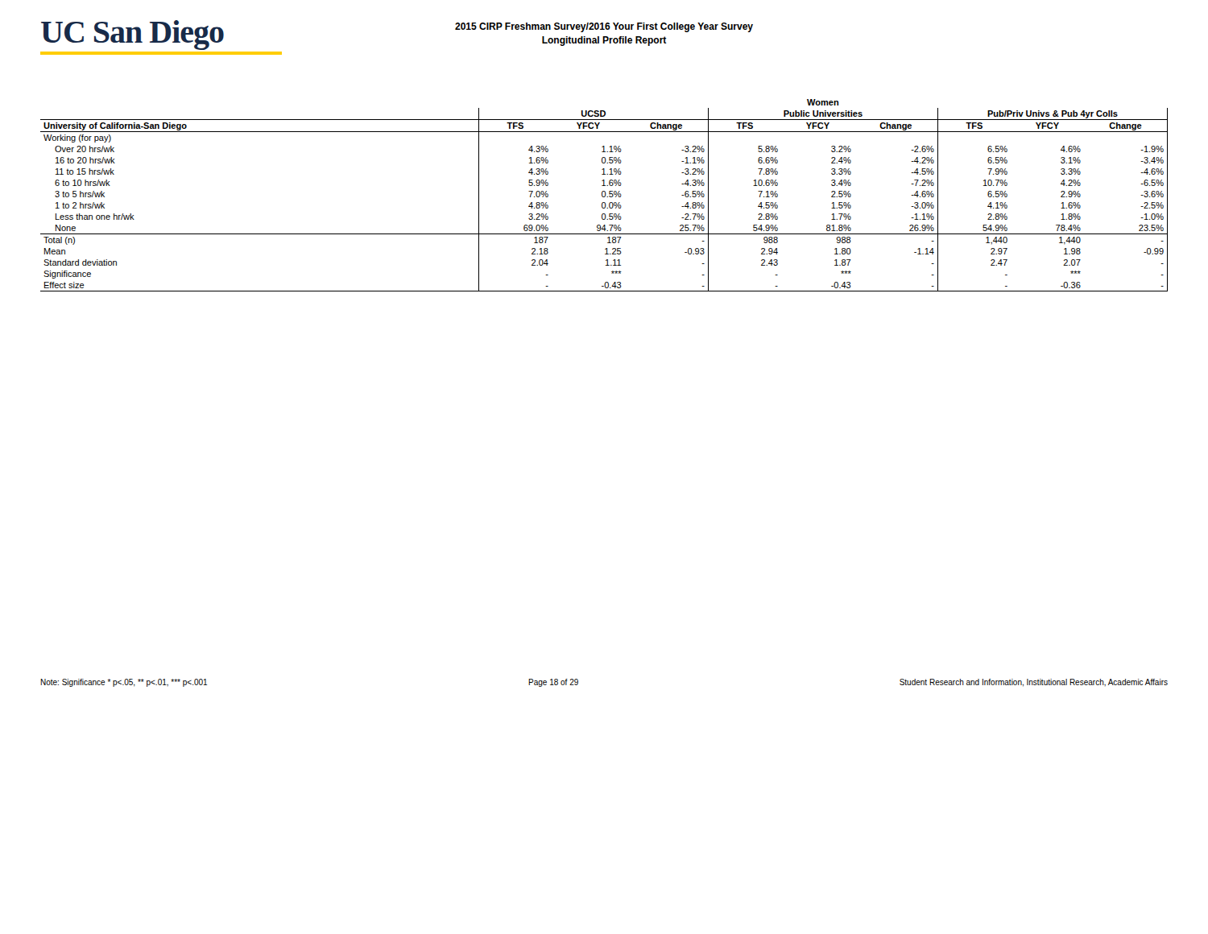UC San Diego
2015 CIRP Freshman Survey/2016 Your First College Year Survey
Longitudinal Profile Report
| | Women |
| | UCSD | Public Universities | Pub/Priv Univs & Pub 4yr Colls |
| University of California-San Diego | TFS | YFCY | Change | TFS | YFCY | Change | TFS | YFCY | Change |
| Working (for pay) | | | | | | | | | |
| Over 20 hrs/wk | 4.3% | 1.1% | -3.2% | 5.8% | 3.2% | -2.6% | 6.5% | 4.6% | -1.9% |
| 16 to 20 hrs/wk | 1.6% | 0.5% | -1.1% | 6.6% | 2.4% | -4.2% | 6.5% | 3.1% | -3.4% |
| 11 to 15 hrs/wk | 4.3% | 1.1% | -3.2% | 7.8% | 3.3% | -4.5% | 7.9% | 3.3% | -4.6% |
| 6 to 10 hrs/wk | 5.9% | 1.6% | -4.3% | 10.6% | 3.4% | -7.2% | 10.7% | 4.2% | -6.5% |
| 3 to 5 hrs/wk | 7.0% | 0.5% | -6.5% | 7.1% | 2.5% | -4.6% | 6.5% | 2.9% | -3.6% |
| 1 to 2 hrs/wk | 4.8% | 0.0% | -4.8% | 4.5% | 1.5% | -3.0% | 4.1% | 1.6% | -2.5% |
| Less than one hr/wk | 3.2% | 0.5% | -2.7% | 2.8% | 1.7% | -1.1% | 2.8% | 1.8% | -1.0% |
| None | 69.0% | 94.7% | 25.7% | 54.9% | 81.8% | 26.9% | 54.9% | 78.4% | 23.5% |
| Total (n) | 187 | 187 | - | 988 | 988 | - | 1,440 | 1,440 | - |
| Mean | 2.18 | 1.25 | -0.93 | 2.94 | 1.80 | -1.14 | 2.97 | 1.98 | -0.99 |
| Standard deviation | 2.04 | 1.11 | - | 2.43 | 1.87 | - | 2.47 | 2.07 | - |
| Significance | - | *** | - | - | *** | - | - | *** | - |
| Effect size | - | -0.43 | - | - | -0.43 | - | - | -0.36 | - |
Note: Significance * p<.05, ** p<.01, *** p<.001
Page 18 of 29
Student Research and Information, Institutional Research, Academic Affairs